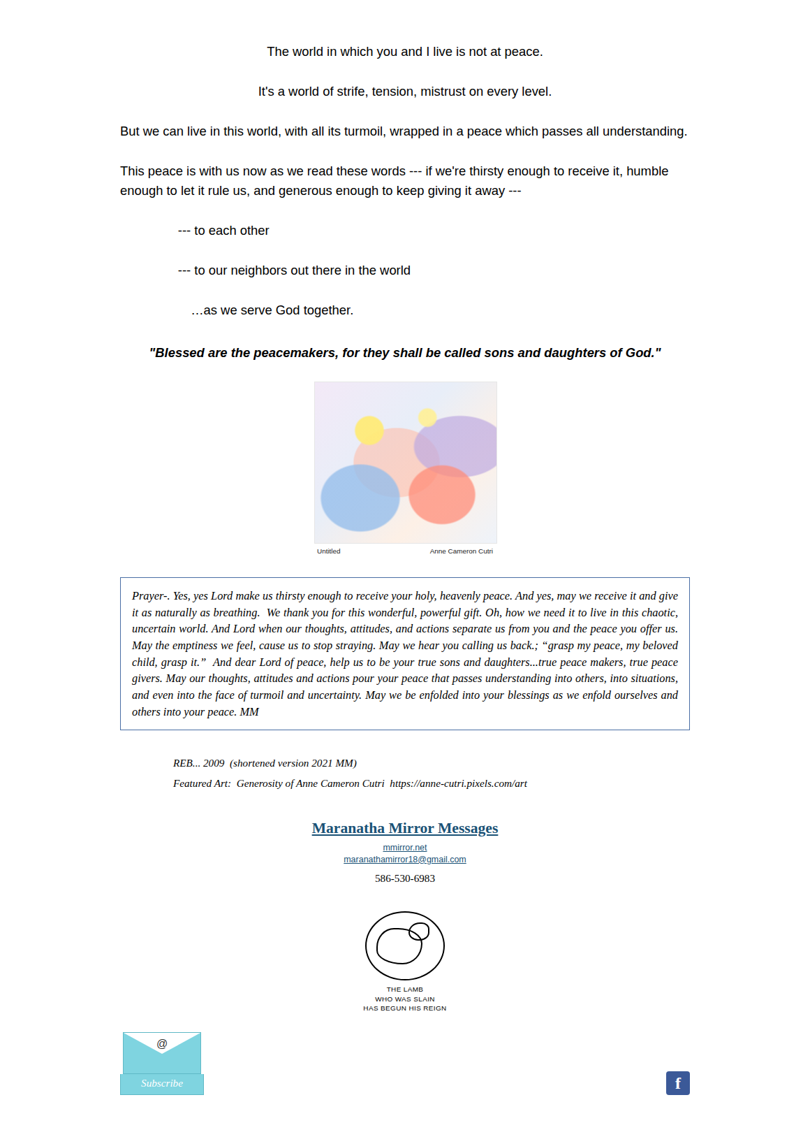The world in which you and I live is not at peace.
It's a world of strife, tension, mistrust on every level.
But we can live in this world, with all its turmoil, wrapped in a peace which passes all understanding.
This peace is with us now as we read these words --- if we're thirsty enough to receive it, humble enough to let it rule us, and generous enough to keep giving it away ---
--- to each other
--- to our neighbors out there in the world
…as we serve God together.
"Blessed are the peacemakers, for they shall be called sons and daughters of God."
Untitled Anne Cameron Cutri
Prayer-. Yes, yes Lord make us thirsty enough to receive your holy, heavenly peace. And yes, may we receive it and give it as naturally as breathing. We thank you for this wonderful, powerful gift. Oh, how we need it to live in this chaotic, uncertain world. And Lord when our thoughts, attitudes, and actions separate us from you and the peace you offer us. May the emptiness we feel, cause us to stop straying. May we hear you calling us back.; “grasp my peace, my beloved child, grasp it.” And dear Lord of peace, help us to be your true sons and daughters...true peace makers, true peace givers. May our thoughts, attitudes and actions pour your peace that passes understanding into others, into situations, and even into the face of turmoil and uncertainty. May we be enfolded into your blessings as we enfold ourselves and others into your peace. MM
REB... 2009 (shortened version 2021 MM)
Featured Art: Generosity of Anne Cameron Cutri https://anne-cutri.pixels.com/art
Maranatha Mirror Messages
mmirror.net maranathamirror18@gmail.com
586-530-6983
THE LAMB
WHO WAS SLAIN
HAS BEGUN HIS REIGN
@
Subscribe
f